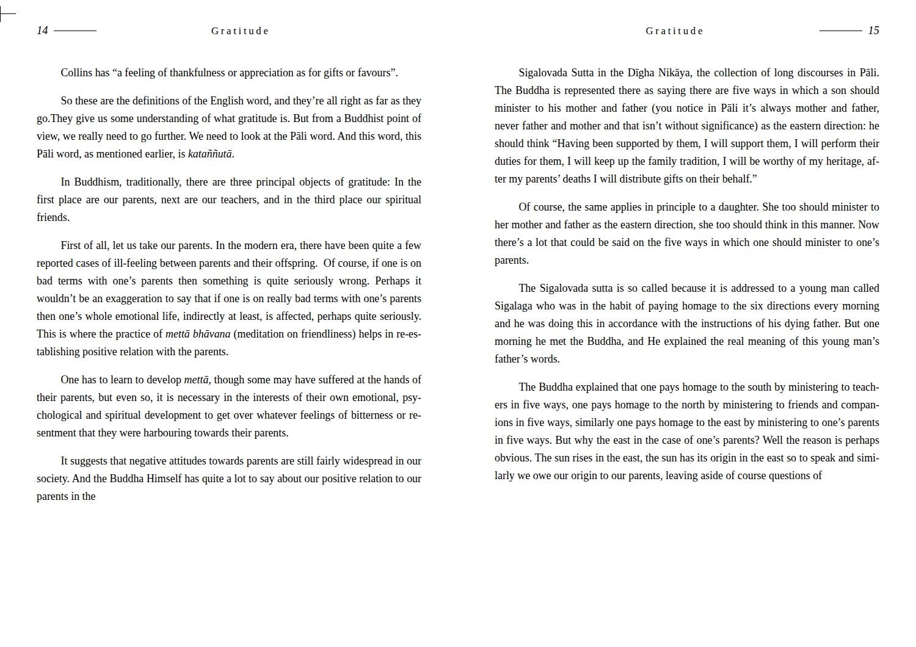14 Gratitude
Collins has “a feeling of thankfulness or appreciation as for gifts or favours”.
So these are the definitions of the English word, and they’re all right as far as they go.They give us some understanding of what gratitude is. But from a Buddhist point of view, we really need to go further. We need to look at the Pāli word. And this word, this Pāli word, as mentioned earlier, is kataññutā.
In Buddhism, traditionally, there are three principal objects of gratitude: In the first place are our parents, next are our teachers, and in the third place our spiritual friends.
First of all, let us take our parents. In the modern era, there have been quite a few reported cases of ill-feeling between parents and their offspring. Of course, if one is on bad terms with one’s parents then something is quite seriously wrong. Perhaps it wouldn’t be an exaggeration to say that if one is on really bad terms with one’s parents then one’s whole emotional life, indirectly at least, is affected, perhaps quite seriously. This is where the practice of mettā bhāvana (meditation on friendliness) helps in re-establishing positive relation with the parents.
One has to learn to develop mettā, though some may have suffered at the hands of their parents, but even so, it is necessary in the interests of their own emotional, psychological and spiritual development to get over whatever feelings of bitterness or resentment that they were harbouring towards their parents.
It suggests that negative attitudes towards parents are still fairly widespread in our society. And the Buddha Himself has quite a lot to say about our positive relation to our parents in the
Gratitude 15
Sigalovada Sutta in the Dīgha Nikāya, the collection of long discourses in Pāli. The Buddha is represented there as saying there are five ways in which a son should minister to his mother and father (you notice in Pāli it’s always mother and father, never father and mother and that isn’t without significance) as the eastern direction: he should think “Having been supported by them, I will support them, I will perform their duties for them, I will keep up the family tradition, I will be worthy of my heritage, after my parents’ deaths I will distribute gifts on their behalf.”
Of course, the same applies in principle to a daughter. She too should minister to her mother and father as the eastern direction, she too should think in this manner. Now there’s a lot that could be said on the five ways in which one should minister to one’s parents.
The Sigalovada sutta is so called because it is addressed to a young man called Sigalaga who was in the habit of paying homage to the six directions every morning and he was doing this in accordance with the instructions of his dying father. But one morning he met the Buddha, and He explained the real meaning of this young man’s father’s words.
The Buddha explained that one pays homage to the south by ministering to teachers in five ways, one pays homage to the north by ministering to friends and companions in five ways, similarly one pays homage to the east by ministering to one’s parents in five ways. But why the east in the case of one’s parents? Well the reason is perhaps obvious. The sun rises in the east, the sun has its origin in the east so to speak and similarly we owe our origin to our parents, leaving aside of course questions of